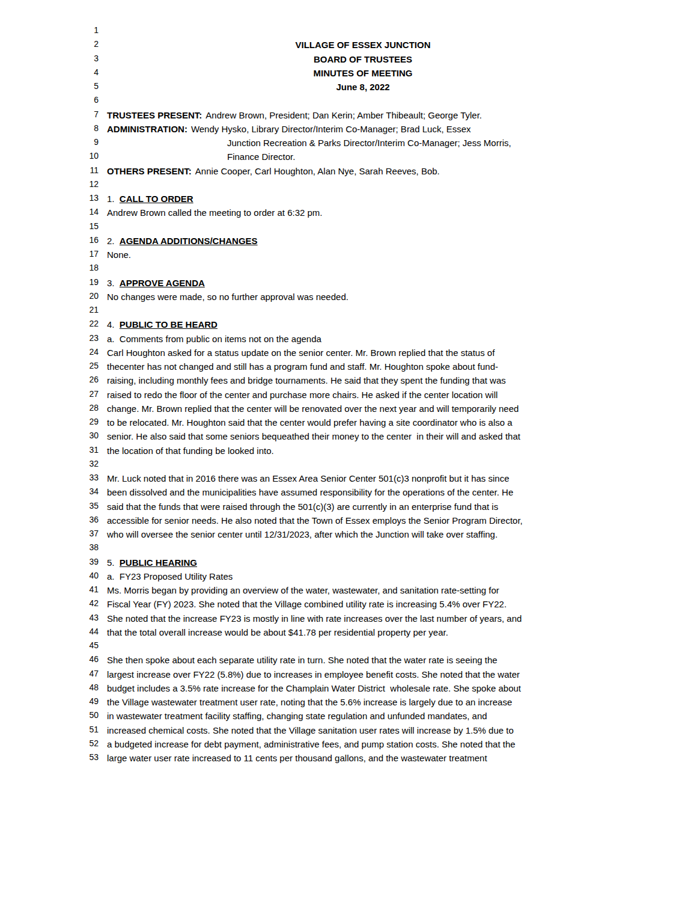VILLAGE OF ESSEX JUNCTION
BOARD OF TRUSTEES
MINUTES OF MEETING
June 8, 2022
TRUSTEES PRESENT: Andrew Brown, President; Dan Kerin; Amber Thibeault; George Tyler.
ADMINISTRATION: Wendy Hysko, Library Director/Interim Co-Manager; Brad Luck, Essex
Junction Recreation & Parks Director/Interim Co-Manager; Jess Morris,
Finance Director.
OTHERS PRESENT: Annie Cooper, Carl Houghton, Alan Nye, Sarah Reeves, Bob.
1. CALL TO ORDER
Andrew Brown called the meeting to order at 6:32 pm.
2. AGENDA ADDITIONS/CHANGES
None.
3. APPROVE AGENDA
No changes were made, so no further approval was needed.
4. PUBLIC TO BE HEARD
a. Comments from public on items not on the agenda
Carl Houghton asked for a status update on the senior center. Mr. Brown replied that the status of
thecenter has not changed and still has a program fund and staff. Mr. Houghton spoke about fund-
raising, including monthly fees and bridge tournaments. He said that they spent the funding that was
raised to redo the floor of the center and purchase more chairs. He asked if the center location will
change. Mr. Brown replied that the center will be renovated over the next year and will temporarily need
to be relocated. Mr. Houghton said that the center would prefer having a site coordinator who is also a
senior. He also said that some seniors bequeathed their money to the center in their will and asked that
the location of that funding be looked into.
Mr. Luck noted that in 2016 there was an Essex Area Senior Center 501(c)3 nonprofit but it has since
been dissolved and the municipalities have assumed responsibility for the operations of the center. He
said that the funds that were raised through the 501(c)(3) are currently in an enterprise fund that is
accessible for senior needs. He also noted that the Town of Essex employs the Senior Program Director,
who will oversee the senior center until 12/31/2023, after which the Junction will take over staffing.
5. PUBLIC HEARING
a. FY23 Proposed Utility Rates
Ms. Morris began by providing an overview of the water, wastewater, and sanitation rate-setting for
Fiscal Year (FY) 2023. She noted that the Village combined utility rate is increasing 5.4% over FY22.
She noted that the increase FY23 is mostly in line with rate increases over the last number of years, and
that the total overall increase would be about $41.78 per residential property per year.
She then spoke about each separate utility rate in turn. She noted that the water rate is seeing the
largest increase over FY22 (5.8%) due to increases in employee benefit costs. She noted that the water
budget includes a 3.5% rate increase for the Champlain Water District wholesale rate. She spoke about
the Village wastewater treatment user rate, noting that the 5.6% increase is largely due to an increase
in wastewater treatment facility staffing, changing state regulation and unfunded mandates, and
increased chemical costs. She noted that the Village sanitation user rates will increase by 1.5% due to
a budgeted increase for debt payment, administrative fees, and pump station costs. She noted that the
large water user rate increased to 11 cents per thousand gallons, and the wastewater treatment